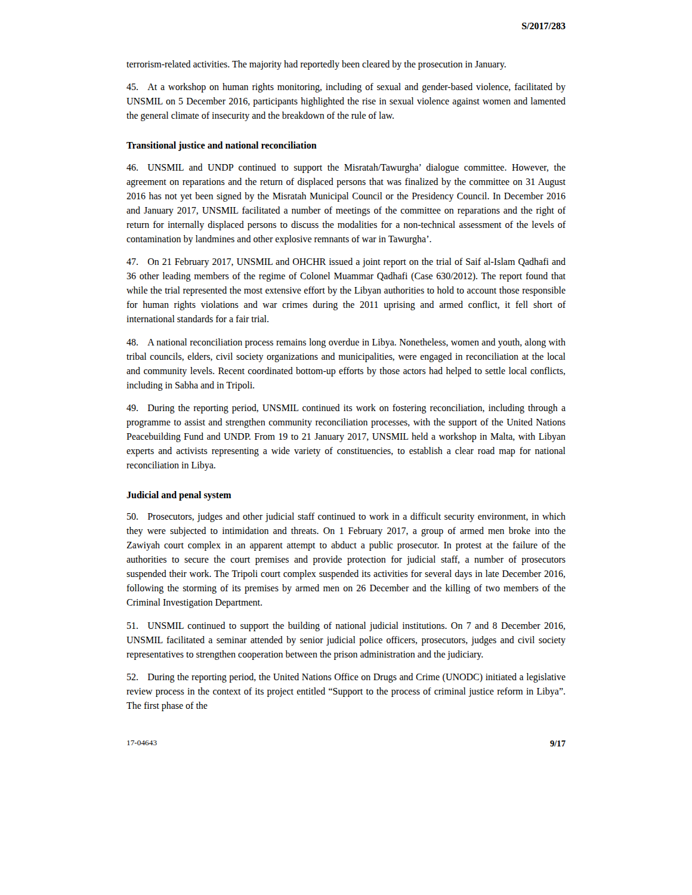S/2017/283
terrorism-related activities. The majority had reportedly been cleared by the prosecution in January.
45. At a workshop on human rights monitoring, including of sexual and gender-based violence, facilitated by UNSMIL on 5 December 2016, participants highlighted the rise in sexual violence against women and lamented the general climate of insecurity and the breakdown of the rule of law.
Transitional justice and national reconciliation
46. UNSMIL and UNDP continued to support the Misratah/Tawurgha’ dialogue committee. However, the agreement on reparations and the return of displaced persons that was finalized by the committee on 31 August 2016 has not yet been signed by the Misratah Municipal Council or the Presidency Council. In December 2016 and January 2017, UNSMIL facilitated a number of meetings of the committee on reparations and the right of return for internally displaced persons to discuss the modalities for a non-technical assessment of the levels of contamination by landmines and other explosive remnants of war in Tawurgha’.
47. On 21 February 2017, UNSMIL and OHCHR issued a joint report on the trial of Saif al-Islam Qadhafi and 36 other leading members of the regime of Colonel Muammar Qadhafi (Case 630/2012). The report found that while the trial represented the most extensive effort by the Libyan authorities to hold to account those responsible for human rights violations and war crimes during the 2011 uprising and armed conflict, it fell short of international standards for a fair trial.
48. A national reconciliation process remains long overdue in Libya. Nonetheless, women and youth, along with tribal councils, elders, civil society organizations and municipalities, were engaged in reconciliation at the local and community levels. Recent coordinated bottom-up efforts by those actors had helped to settle local conflicts, including in Sabha and in Tripoli.
49. During the reporting period, UNSMIL continued its work on fostering reconciliation, including through a programme to assist and strengthen community reconciliation processes, with the support of the United Nations Peacebuilding Fund and UNDP. From 19 to 21 January 2017, UNSMIL held a workshop in Malta, with Libyan experts and activists representing a wide variety of constituencies, to establish a clear road map for national reconciliation in Libya.
Judicial and penal system
50. Prosecutors, judges and other judicial staff continued to work in a difficult security environment, in which they were subjected to intimidation and threats. On 1 February 2017, a group of armed men broke into the Zawiyah court complex in an apparent attempt to abduct a public prosecutor. In protest at the failure of the authorities to secure the court premises and provide protection for judicial staff, a number of prosecutors suspended their work. The Tripoli court complex suspended its activities for several days in late December 2016, following the storming of its premises by armed men on 26 December and the killing of two members of the Criminal Investigation Department.
51. UNSMIL continued to support the building of national judicial institutions. On 7 and 8 December 2016, UNSMIL facilitated a seminar attended by senior judicial police officers, prosecutors, judges and civil society representatives to strengthen cooperation between the prison administration and the judiciary.
52. During the reporting period, the United Nations Office on Drugs and Crime (UNODC) initiated a legislative review process in the context of its project entitled “Support to the process of criminal justice reform in Libya”. The first phase of the
17-04643 9/17